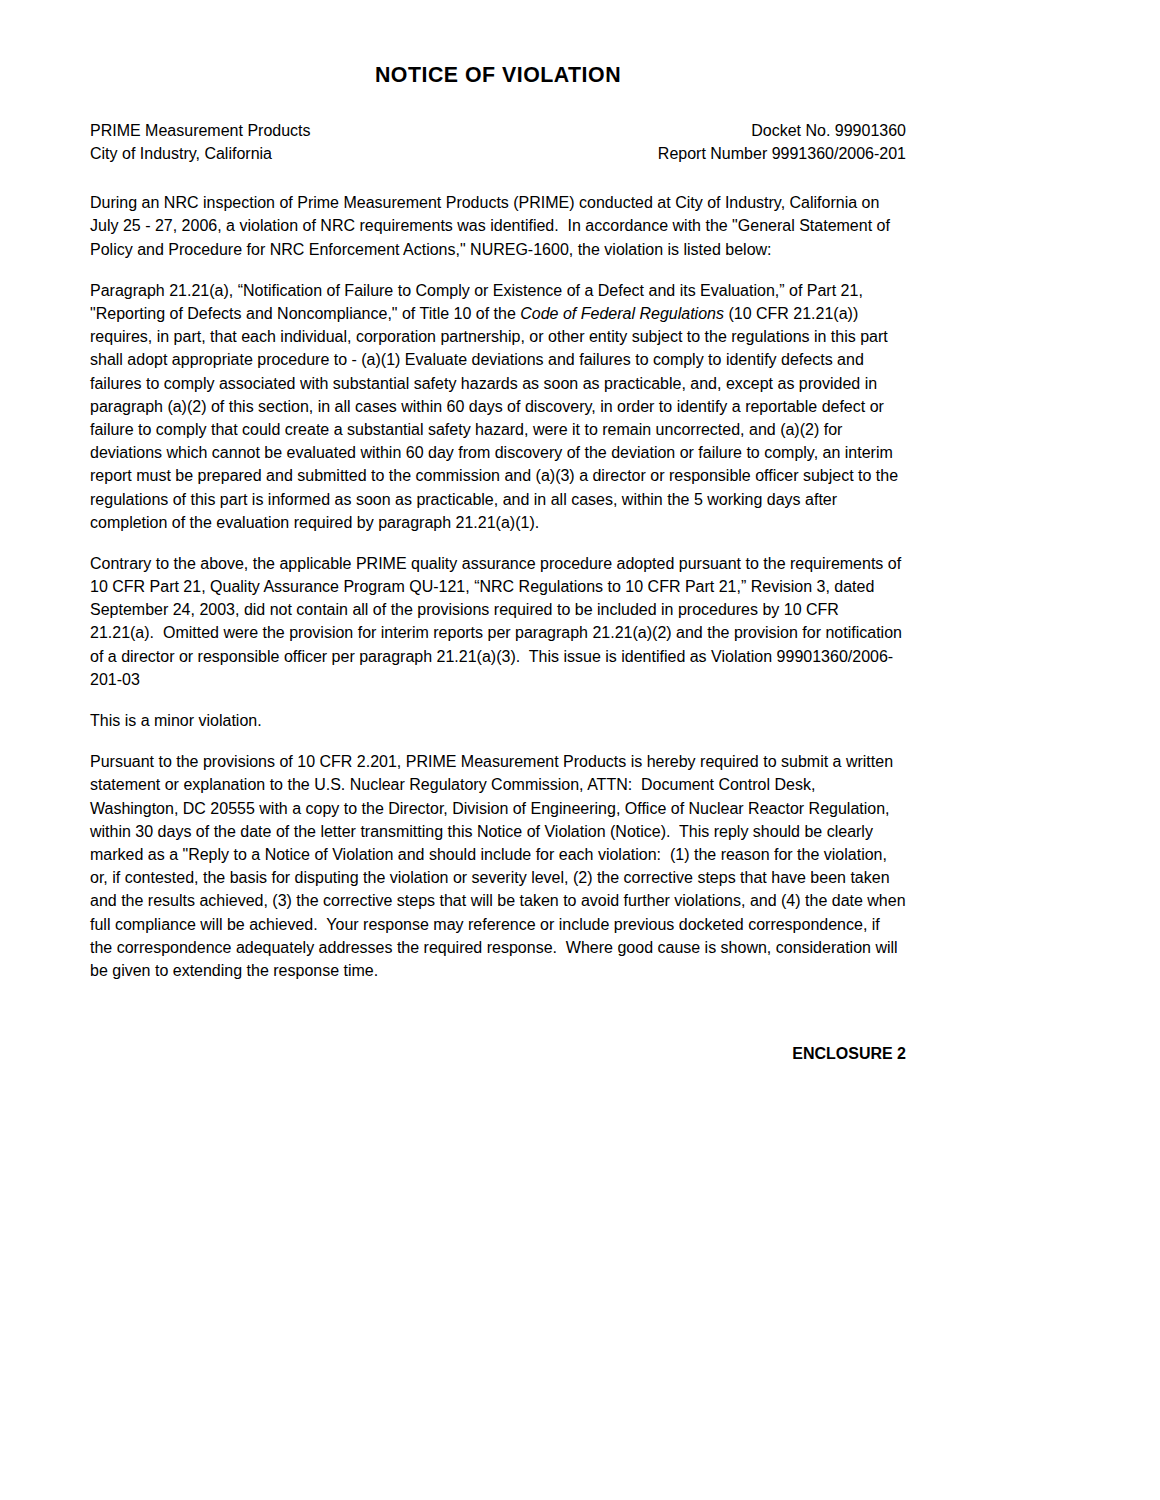NOTICE OF VIOLATION
| PRIME Measurement Products | Docket No. 99901360 |
| City of Industry, California | Report Number 9991360/2006-201 |
During an NRC inspection of Prime Measurement Products (PRIME) conducted at City of Industry, California on July 25 - 27, 2006, a violation of NRC requirements was identified. In accordance with the "General Statement of Policy and Procedure for NRC Enforcement Actions," NUREG-1600, the violation is listed below:
Paragraph 21.21(a), “Notification of Failure to Comply or Existence of a Defect and its Evaluation,” of Part 21, "Reporting of Defects and Noncompliance," of Title 10 of the Code of Federal Regulations (10 CFR 21.21(a)) requires, in part, that each individual, corporation partnership, or other entity subject to the regulations in this part shall adopt appropriate procedure to - (a)(1) Evaluate deviations and failures to comply to identify defects and failures to comply associated with substantial safety hazards as soon as practicable, and, except as provided in paragraph (a)(2) of this section, in all cases within 60 days of discovery, in order to identify a reportable defect or failure to comply that could create a substantial safety hazard, were it to remain uncorrected, and (a)(2) for deviations which cannot be evaluated within 60 day from discovery of the deviation or failure to comply, an interim report must be prepared and submitted to the commission and (a)(3) a director or responsible officer subject to the regulations of this part is informed as soon as practicable, and in all cases, within the 5 working days after completion of the evaluation required by paragraph 21.21(a)(1).
Contrary to the above, the applicable PRIME quality assurance procedure adopted pursuant to the requirements of 10 CFR Part 21, Quality Assurance Program QU-121, “NRC Regulations to 10 CFR Part 21,” Revision 3, dated September 24, 2003, did not contain all of the provisions required to be included in procedures by 10 CFR 21.21(a). Omitted were the provision for interim reports per paragraph 21.21(a)(2) and the provision for notification of a director or responsible officer per paragraph 21.21(a)(3). This issue is identified as Violation 99901360/2006-201-03
This is a minor violation.
Pursuant to the provisions of 10 CFR 2.201, PRIME Measurement Products is hereby required to submit a written statement or explanation to the U.S. Nuclear Regulatory Commission, ATTN: Document Control Desk, Washington, DC 20555 with a copy to the Director, Division of Engineering, Office of Nuclear Reactor Regulation, within 30 days of the date of the letter transmitting this Notice of Violation (Notice). This reply should be clearly marked as a "Reply to a Notice of Violation and should include for each violation: (1) the reason for the violation, or, if contested, the basis for disputing the violation or severity level, (2) the corrective steps that have been taken and the results achieved, (3) the corrective steps that will be taken to avoid further violations, and (4) the date when full compliance will be achieved. Your response may reference or include previous docketed correspondence, if the correspondence adequately addresses the required response. Where good cause is shown, consideration will be given to extending the response time.
ENCLOSURE 2